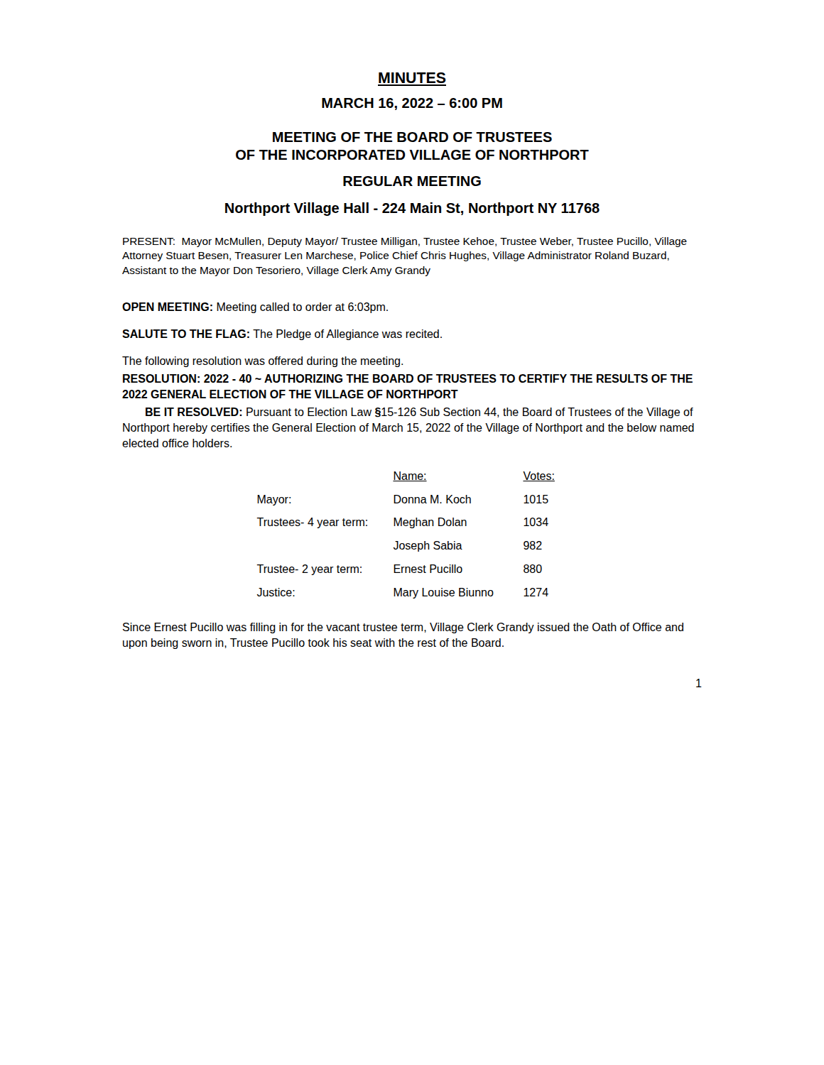MINUTES
MARCH 16, 2022 – 6:00 PM
MEETING OF THE BOARD OF TRUSTEES
OF THE INCORPORATED VILLAGE OF NORTHPORT
REGULAR MEETING
Northport Village Hall - 224 Main St, Northport NY 11768
PRESENT: Mayor McMullen, Deputy Mayor/ Trustee Milligan, Trustee Kehoe, Trustee Weber, Trustee Pucillo, Village Attorney Stuart Besen, Treasurer Len Marchese, Police Chief Chris Hughes, Village Administrator Roland Buzard, Assistant to the Mayor Don Tesoriero, Village Clerk Amy Grandy
OPEN MEETING: Meeting called to order at 6:03pm.
SALUTE TO THE FLAG: The Pledge of Allegiance was recited.
The following resolution was offered during the meeting.
RESOLUTION: 2022 - 40 ~ AUTHORIZING THE BOARD OF TRUSTEES TO CERTIFY THE RESULTS OF THE 2022 GENERAL ELECTION OF THE VILLAGE OF NORTHPORT
BE IT RESOLVED: Pursuant to Election Law §15-126 Sub Section 44, the Board of Trustees of the Village of Northport hereby certifies the General Election of March 15, 2022 of the Village of Northport and the below named elected office holders.
| | Name: | Votes: |
| Mayor: | Donna M. Koch | 1015 |
| Trustees- 4 year term: | Meghan Dolan | 1034 |
| | Joseph Sabia | 982 |
| Trustee- 2 year term: | Ernest Pucillo | 880 |
| Justice: | Mary Louise Biunno | 1274 |
Since Ernest Pucillo was filling in for the vacant trustee term, Village Clerk Grandy issued the Oath of Office and upon being sworn in, Trustee Pucillo took his seat with the rest of the Board.
1